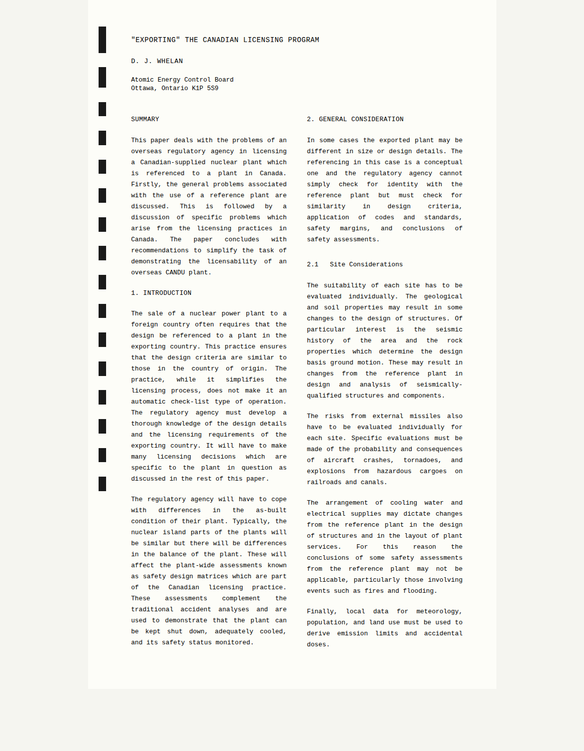"EXPORTING" THE CANADIAN LICENSING PROGRAM
D. J. WHELAN
Atomic Energy Control Board
Ottawa, Ontario K1P 5S9
SUMMARY
This paper deals with the problems of an overseas regulatory agency in licensing a Canadian-supplied nuclear plant which is referenced to a plant in Canada. Firstly, the general problems associated with the use of a reference plant are discussed. This is followed by a discussion of specific problems which arise from the licensing practices in Canada. The paper concludes with recommendations to simplify the task of demonstrating the licensability of an overseas CANDU plant.
1. INTRODUCTION
The sale of a nuclear power plant to a foreign country often requires that the design be referenced to a plant in the exporting country. This practice ensures that the design criteria are similar to those in the country of origin. The practice, while it simplifies the licensing process, does not make it an automatic check-list type of operation. The regulatory agency must develop a thorough knowledge of the design details and the licensing requirements of the exporting country. It will have to make many licensing decisions which are specific to the plant in question as discussed in the rest of this paper.
The regulatory agency will have to cope with differences in the as-built condition of their plant. Typically, the nuclear island parts of the plants will be similar but there will be differences in the balance of the plant. These will affect the plant-wide assessments known as safety design matrices which are part of the Canadian licensing practice. These assessments complement the traditional accident analyses and are used to demonstrate that the plant can be kept shut down, adequately cooled, and its safety status monitored.
2. GENERAL CONSIDERATION
In some cases the exported plant may be different in size or design details. The referencing in this case is a conceptual one and the regulatory agency cannot simply check for identity with the reference plant but must check for similarity in design criteria, application of codes and standards, safety margins, and conclusions of safety assessments.
2.1 Site Considerations
The suitability of each site has to be evaluated individually. The geological and soil properties may result in some changes to the design of structures. Of particular interest is the seismic history of the area and the rock properties which determine the design basis ground motion. These may result in changes from the reference plant in design and analysis of seismically-qualified structures and components.
The risks from external missiles also have to be evaluated individually for each site. Specific evaluations must be made of the probability and consequences of aircraft crashes, tornadoes, and explosions from hazardous cargoes on railroads and canals.
The arrangement of cooling water and electrical supplies may dictate changes from the reference plant in the design of structures and in the layout of plant services. For this reason the conclusions of some safety assessments from the reference plant may not be applicable, particularly those involving events such as fires and flooding.
Finally, local data for meteorology, population, and land use must be used to derive emission limits and accidental doses.